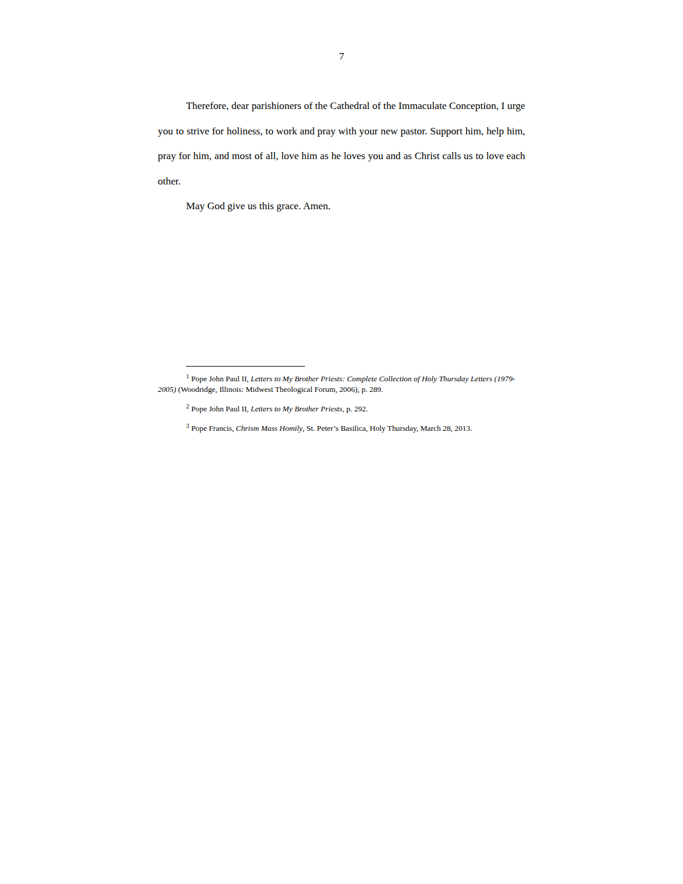7
Therefore, dear parishioners of the Cathedral of the Immaculate Conception, I urge you to strive for holiness, to work and pray with your new pastor. Support him, help him, pray for him, and most of all, love him as he loves you and as Christ calls us to love each other.
May God give us this grace. Amen.
1 Pope John Paul II, Letters to My Brother Priests: Complete Collection of Holy Thursday Letters (1979-2005) (Woodridge, Illinois: Midwest Theological Forum, 2006), p. 289.
2 Pope John Paul II, Letters to My Brother Priests, p. 292.
3 Pope Francis, Chrism Mass Homily, St. Peter’s Basilica, Holy Thursday, March 28, 2013.